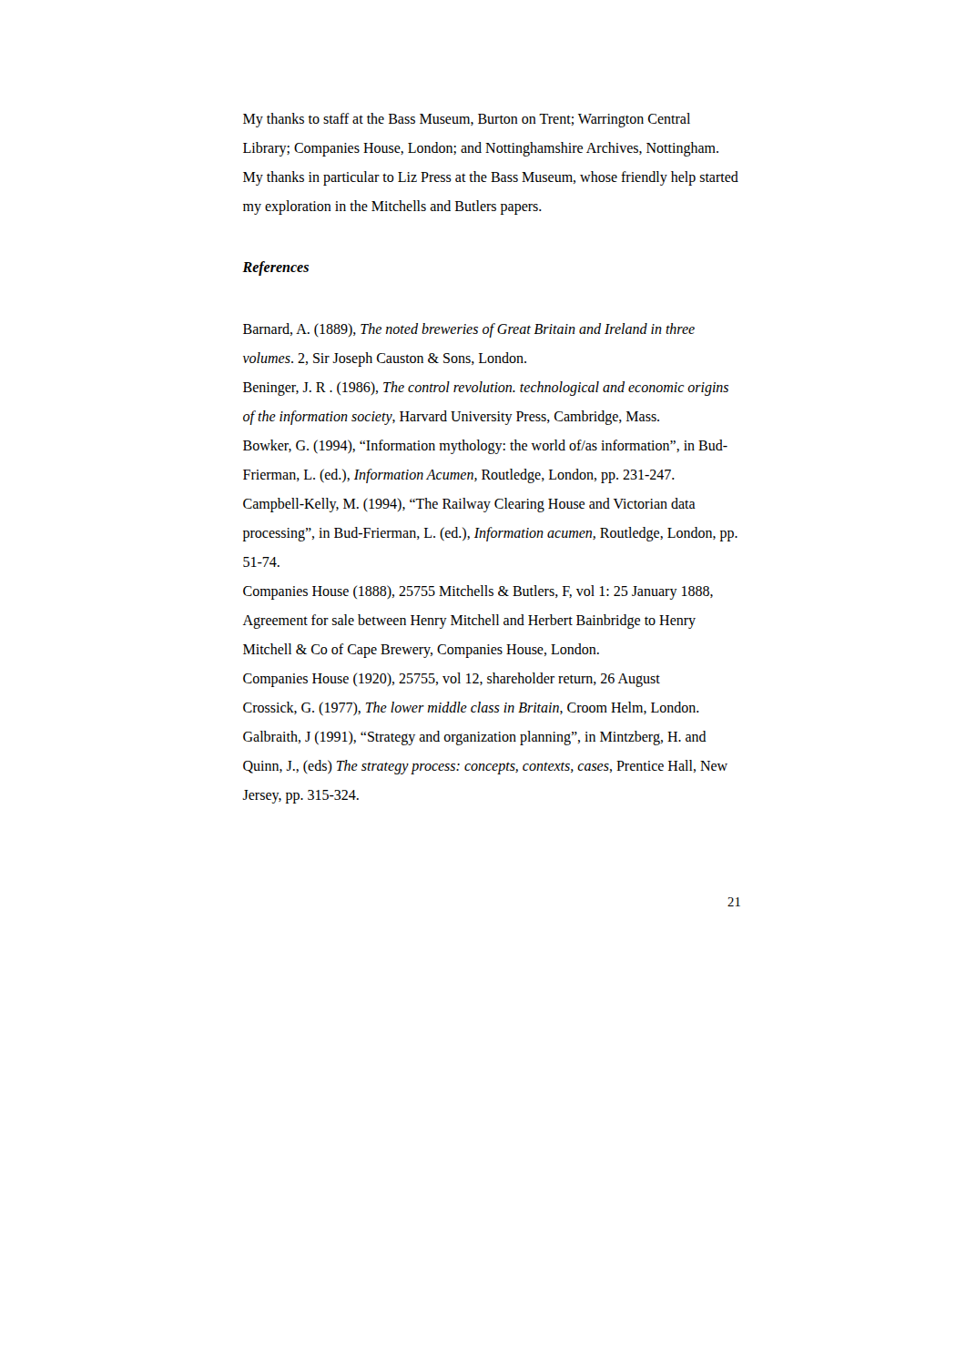My thanks to staff at the Bass Museum, Burton on Trent; Warrington Central Library; Companies House, London; and Nottinghamshire Archives, Nottingham. My thanks in particular to Liz Press at the Bass Museum, whose friendly help started my exploration in the Mitchells and Butlers papers.
References
Barnard, A. (1889), The noted breweries of Great Britain and Ireland in three volumes. 2, Sir Joseph Causton & Sons, London.
Beninger, J. R . (1986), The control revolution. technological and economic origins of the information society, Harvard University Press, Cambridge, Mass.
Bowker, G. (1994), “Information mythology: the world of/as information”, in Bud-Frierman, L. (ed.), Information Acumen, Routledge, London, pp. 231-247.
Campbell-Kelly, M. (1994), “The Railway Clearing House and Victorian data processing”, in Bud-Frierman, L. (ed.), Information acumen, Routledge, London, pp. 51-74.
Companies House (1888), 25755 Mitchells & Butlers, F, vol 1: 25 January 1888, Agreement for sale between Henry Mitchell and Herbert Bainbridge to Henry Mitchell & Co of Cape Brewery, Companies House, London.
Companies House (1920), 25755, vol 12, shareholder return, 26 August
Crossick, G. (1977), The lower middle class in Britain, Croom Helm, London.
Galbraith, J (1991), “Strategy and organization planning”, in Mintzberg, H. and Quinn, J., (eds) The strategy process: concepts, contexts, cases, Prentice Hall, New Jersey, pp. 315-324.
21